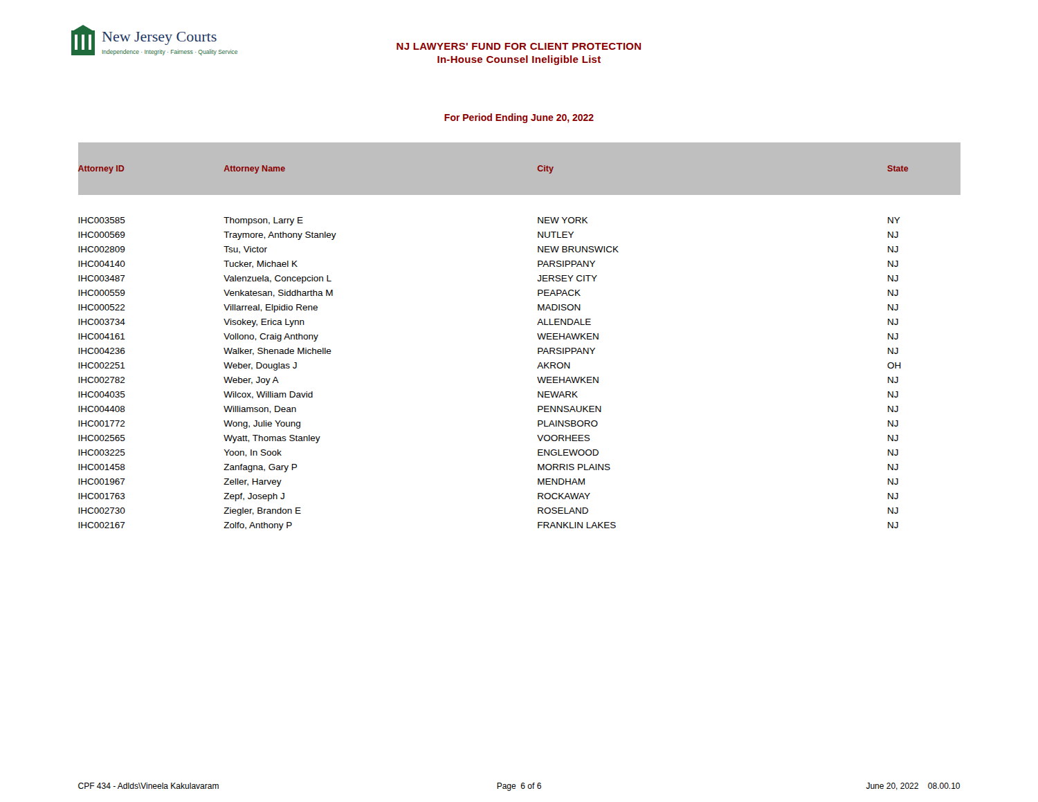New Jersey Courts Independence · Integrity · Fairness · Quality Service
NJ LAWYERS' FUND FOR CLIENT PROTECTION
In-House Counsel Ineligible List
For Period Ending June 20, 2022
| Attorney ID | Attorney Name | City | State |
| --- | --- | --- | --- |
| IHC003585 | Thompson, Larry E | NEW YORK | NY |
| IHC000569 | Traymore, Anthony Stanley | NUTLEY | NJ |
| IHC002809 | Tsu, Victor | NEW BRUNSWICK | NJ |
| IHC004140 | Tucker, Michael K | PARSIPPANY | NJ |
| IHC003487 | Valenzuela, Concepcion L | JERSEY CITY | NJ |
| IHC000559 | Venkatesan, Siddhartha M | PEAPACK | NJ |
| IHC000522 | Villarreal, Elpidio Rene | MADISON | NJ |
| IHC003734 | Visokey, Erica Lynn | ALLENDALE | NJ |
| IHC004161 | Vollono, Craig Anthony | WEEHAWKEN | NJ |
| IHC004236 | Walker, Shenade Michelle | PARSIPPANY | NJ |
| IHC002251 | Weber, Douglas J | AKRON | OH |
| IHC002782 | Weber, Joy A | WEEHAWKEN | NJ |
| IHC004035 | Wilcox, William David | NEWARK | NJ |
| IHC004408 | Williamson, Dean | PENNSAUKEN | NJ |
| IHC001772 | Wong, Julie Young | PLAINSBORO | NJ |
| IHC002565 | Wyatt, Thomas Stanley | VOORHEES | NJ |
| IHC003225 | Yoon, In Sook | ENGLEWOOD | NJ |
| IHC001458 | Zanfagna, Gary P | MORRIS PLAINS | NJ |
| IHC001967 | Zeller, Harvey | MENDHAM | NJ |
| IHC001763 | Zepf, Joseph J | ROCKAWAY | NJ |
| IHC002730 | Ziegler, Brandon E | ROSELAND | NJ |
| IHC002167 | Zolfo, Anthony P | FRANKLIN LAKES | NJ |
CPF 434 - Adlds\Vineela Kakulavaram
Page 6 of 6
June 20, 2022 08.00.10